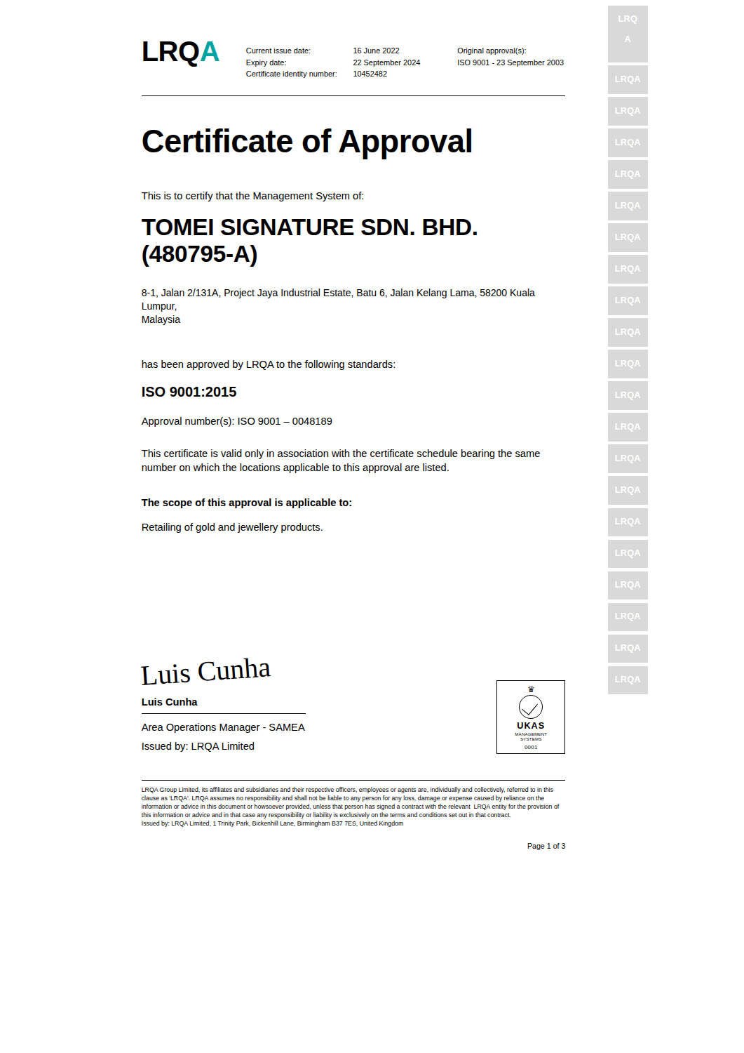LRQA LRQA LRQA LRQA LRQA LRQA LRQA LRQA LRQA LRQA LRQA LRQA LRQA LRQA LRQA LRQA LRQA LRQA LRQA LRQA LRQA
LRQA
| Current issue date: | 16 June 2022 | Original approval(s): |
| Expiry date: | 22 September 2024 | ISO 9001 - 23 September 2003 |
| Certificate identity number: | 10452482 | |
Certificate of Approval
This is to certify that the Management System of:
TOMEI SIGNATURE SDN. BHD.
(480795-A)
8-1, Jalan 2/131A, Project Jaya Industrial Estate, Batu 6, Jalan Kelang Lama, 58200 Kuala Lumpur,
Malaysia
has been approved by LRQA to the following standards:
ISO 9001:2015
Approval number(s): ISO 9001 – 0048189
This certificate is valid only in association with the certificate schedule bearing the same number on which the locations applicable to this approval are listed.
The scope of this approval is applicable to:
Retailing of gold and jewellery products.
Luis Cunha
Luis Cunha
Area Operations Manager - SAMEA
Issued by: LRQA Limited
♛
UKAS
MANAGEMENT
SYSTEMS
0001
LRQA Group Limited, its affiliates and subsidiaries and their respective officers, employees or agents are, individually and collectively, referred to in this clause as 'LRQA'. LRQA assumes no responsibility and shall not be liable to any person for any loss, damage or expense caused by reliance on the information or advice in this document or howsoever provided, unless that person has signed a contract with the relevant LRQA entity for the provision of this information or advice and in that case any responsibility or liability is exclusively on the terms and conditions set out in that contract.
Issued by: LRQA Limited, 1 Trinity Park, Bickenhill Lane, Birmingham B37 7ES, United Kingdom
Page 1 of 3